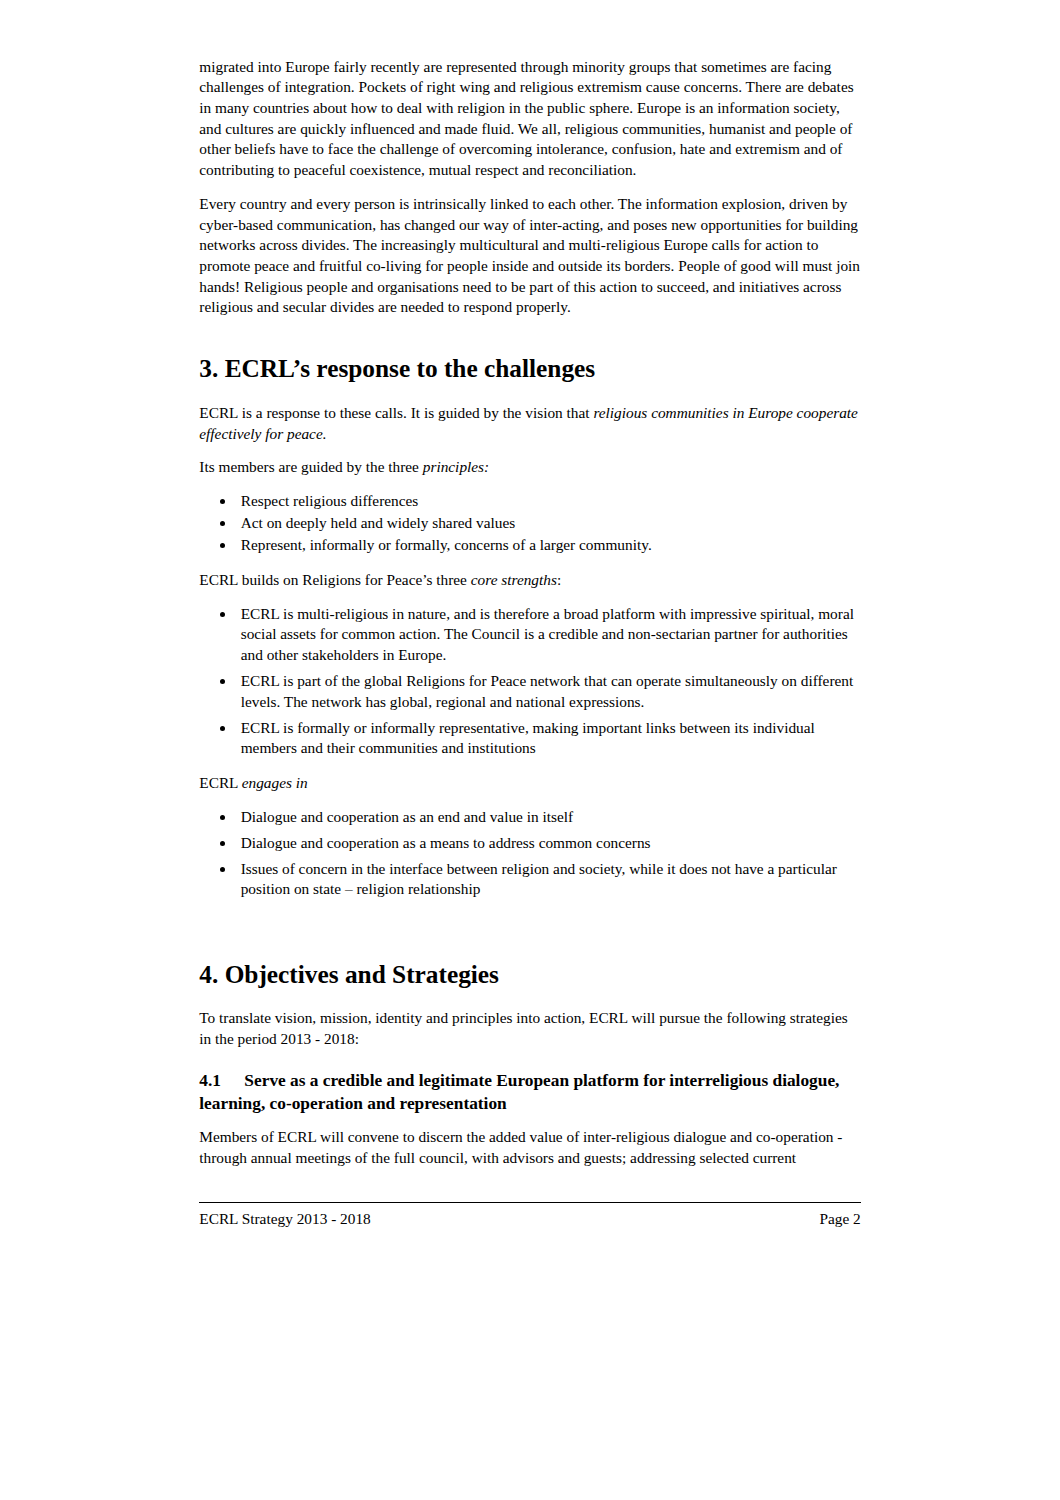migrated into Europe fairly recently are represented through minority groups that sometimes are facing challenges of integration. Pockets of right wing and religious extremism cause concerns. There are debates in many countries about how to deal with religion in the public sphere. Europe is an information society, and cultures are quickly influenced and made fluid. We all, religious communities, humanist and people of other beliefs have to face the challenge of overcoming intolerance, confusion, hate and extremism and of contributing to peaceful coexistence, mutual respect and reconciliation.
Every country and every person is intrinsically linked to each other. The information explosion, driven by cyber-based communication, has changed our way of inter-acting, and poses new opportunities for building networks across divides. The increasingly multicultural and multi-religious Europe calls for action to promote peace and fruitful co-living for people inside and outside its borders. People of good will must join hands! Religious people and organisations need to be part of this action to succeed, and initiatives across religious and secular divides are needed to respond properly.
3. ECRL’s response to the challenges
ECRL is a response to these calls. It is guided by the vision that religious communities in Europe cooperate effectively for peace.
Its members are guided by the three principles:
Respect religious differences
Act on deeply held and widely shared values
Represent, informally or formally, concerns of a larger community.
ECRL builds on Religions for Peace’s three core strengths:
ECRL is multi-religious in nature, and is therefore a broad platform with impressive spiritual, moral social assets for common action. The Council is a credible and non-sectarian partner for authorities and other stakeholders in Europe.
ECRL is part of the global Religions for Peace network that can operate simultaneously on different levels. The network has global, regional and national expressions.
ECRL is formally or informally representative, making important links between its individual members and their communities and institutions
ECRL engages in
Dialogue and cooperation as an end and value in itself
Dialogue and cooperation as a means to address common concerns
Issues of concern in the interface between religion and society, while it does not have a particular position on state – religion relationship
4. Objectives and Strategies
To translate vision, mission, identity and principles into action, ECRL will pursue the following strategies in the period 2013 - 2018:
4.1 Serve as a credible and legitimate European platform for interreligious dialogue, learning, co-operation and representation
Members of ECRL will convene to discern the added value of inter-religious dialogue and co-operation - through annual meetings of the full council, with advisors and guests; addressing selected current
ECRL Strategy 2013 - 2018 Page 2